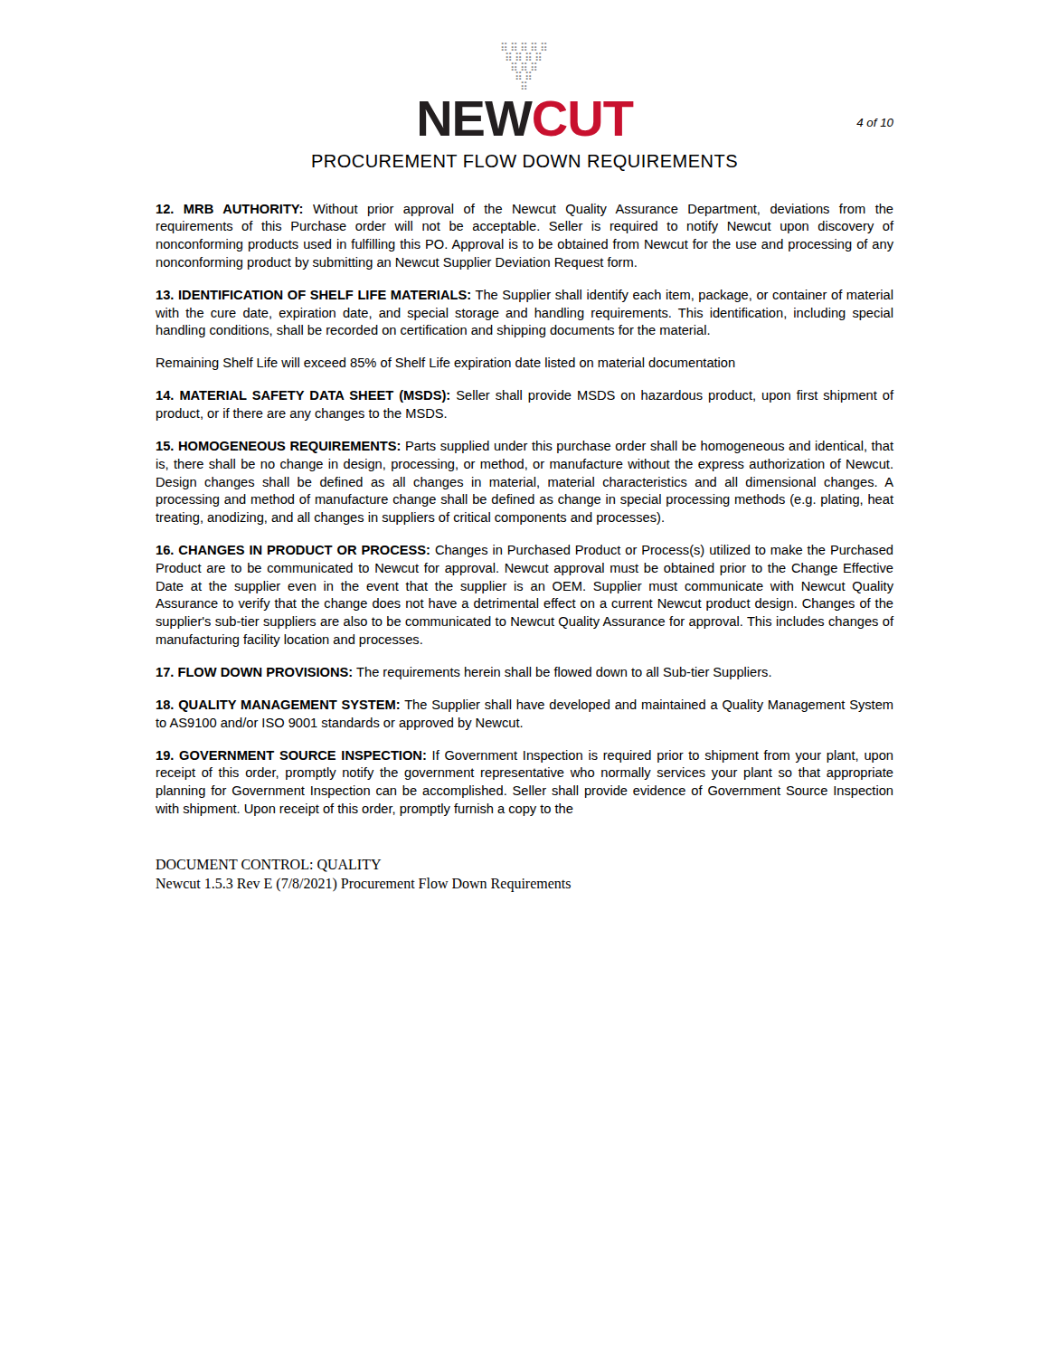⠿⠿⠿⠿⠿
⠿⠿⠿⠿
⠿⠿⠿
⠿⠿
⠿
NEW CUT
4 of 10
PROCUREMENT FLOW DOWN REQUIREMENTS
12. MRB AUTHORITY: Without prior approval of the Newcut Quality Assurance Department, deviations from the requirements of this Purchase order will not be acceptable. Seller is required to notify Newcut upon discovery of nonconforming products used in fulfilling this PO. Approval is to be obtained from Newcut for the use and processing of any nonconforming product by submitting an Newcut Supplier Deviation Request form.
13. IDENTIFICATION OF SHELF LIFE MATERIALS: The Supplier shall identify each item, package, or container of material with the cure date, expiration date, and special storage and handling requirements. This identification, including special handling conditions, shall be recorded on certification and shipping documents for the material.
Remaining Shelf Life will exceed 85% of Shelf Life expiration date listed on material documentation
14. MATERIAL SAFETY DATA SHEET (MSDS): Seller shall provide MSDS on hazardous product, upon first shipment of product, or if there are any changes to the MSDS.
15. HOMOGENEOUS REQUIREMENTS: Parts supplied under this purchase order shall be homogeneous and identical, that is, there shall be no change in design, processing, or method, or manufacture without the express authorization of Newcut. Design changes shall be defined as all changes in material, material characteristics and all dimensional changes. A processing and method of manufacture change shall be defined as change in special processing methods (e.g. plating, heat treating, anodizing, and all changes in suppliers of critical components and processes).
16. CHANGES IN PRODUCT OR PROCESS: Changes in Purchased Product or Process(s) utilized to make the Purchased Product are to be communicated to Newcut for approval. Newcut approval must be obtained prior to the Change Effective Date at the supplier even in the event that the supplier is an OEM. Supplier must communicate with Newcut Quality Assurance to verify that the change does not have a detrimental effect on a current Newcut product design. Changes of the supplier's sub-tier suppliers are also to be communicated to Newcut Quality Assurance for approval. This includes changes of manufacturing facility location and processes.
17. FLOW DOWN PROVISIONS: The requirements herein shall be flowed down to all Sub-tier Suppliers.
18. QUALITY MANAGEMENT SYSTEM: The Supplier shall have developed and maintained a Quality Management System to AS9100 and/or ISO 9001 standards or approved by Newcut.
19. GOVERNMENT SOURCE INSPECTION: If Government Inspection is required prior to shipment from your plant, upon receipt of this order, promptly notify the government representative who normally services your plant so that appropriate planning for Government Inspection can be accomplished. Seller shall provide evidence of Government Source Inspection with shipment. Upon receipt of this order, promptly furnish a copy to the
DOCUMENT CONTROL: QUALITY
Newcut 1.5.3 Rev E (7/8/2021) Procurement Flow Down Requirements